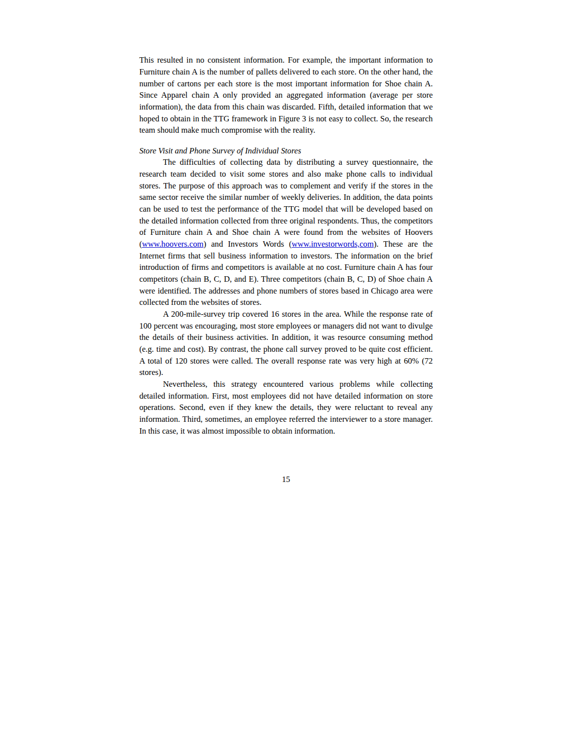This resulted in no consistent information. For example, the important information to Furniture chain A is the number of pallets delivered to each store. On the other hand, the number of cartons per each store is the most important information for Shoe chain A. Since Apparel chain A only provided an aggregated information (average per store information), the data from this chain was discarded. Fifth, detailed information that we hoped to obtain in the TTG framework in Figure 3 is not easy to collect. So, the research team should make much compromise with the reality.
Store Visit and Phone Survey of Individual Stores
The difficulties of collecting data by distributing a survey questionnaire, the research team decided to visit some stores and also make phone calls to individual stores. The purpose of this approach was to complement and verify if the stores in the same sector receive the similar number of weekly deliveries. In addition, the data points can be used to test the performance of the TTG model that will be developed based on the detailed information collected from three original respondents. Thus, the competitors of Furniture chain A and Shoe chain A were found from the websites of Hoovers (www.hoovers.com) and Investors Words (www.investorwords,com). These are the Internet firms that sell business information to investors. The information on the brief introduction of firms and competitors is available at no cost. Furniture chain A has four competitors (chain B, C, D, and E). Three competitors (chain B, C, D) of Shoe chain A were identified. The addresses and phone numbers of stores based in Chicago area were collected from the websites of stores.
A 200-mile-survey trip covered 16 stores in the area. While the response rate of 100 percent was encouraging, most store employees or managers did not want to divulge the details of their business activities. In addition, it was resource consuming method (e.g. time and cost). By contrast, the phone call survey proved to be quite cost efficient. A total of 120 stores were called. The overall response rate was very high at 60% (72 stores).
Nevertheless, this strategy encountered various problems while collecting detailed information. First, most employees did not have detailed information on store operations. Second, even if they knew the details, they were reluctant to reveal any information. Third, sometimes, an employee referred the interviewer to a store manager. In this case, it was almost impossible to obtain information.
15